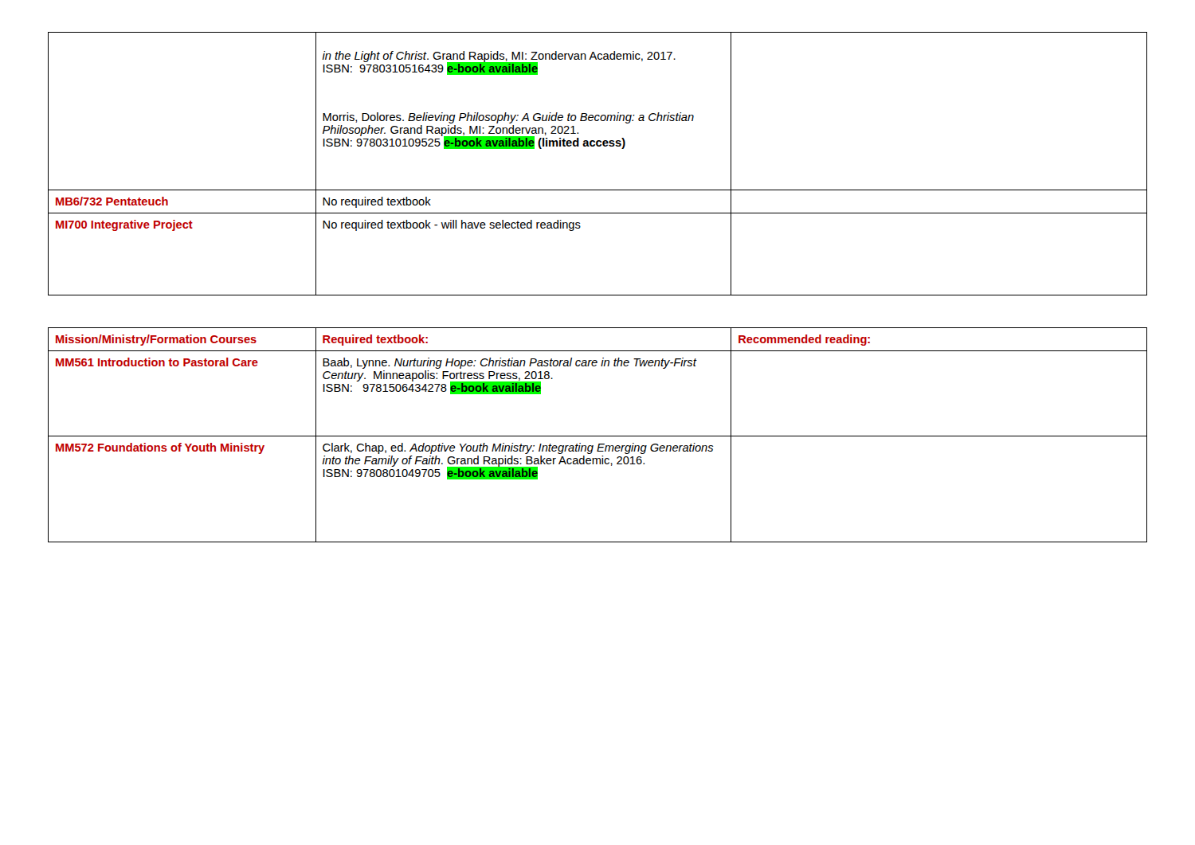| | in the Light of Christ . Grand Rapids, MI: Zondervan Academic, 2017. ISBN: 9780310516439 e-book available Morris, Dolores. Believing Philosophy: A Guide to Becoming: a Christian Philosopher. Grand Rapids, MI: Zondervan, 2021. ISBN: 9780310109525 e-book available (limited access) | |
| MB6/732 Pentateuch | No required textbook | |
| MI700 Integrative Project | No required textbook - will have selected readings | |
| Mission/Ministry/Formation Courses | Required textbook: | Recommended reading: |
| MM561 Introduction to Pastoral Care | Baab, Lynne. Nurturing Hope: Christian Pastoral care in the Twenty-First Century . Minneapolis: Fortress Press, 2018. ISBN: 9781506434278 e-book available | |
| MM572 Foundations of Youth Ministry | Clark, Chap, ed. Adoptive Youth Ministry: Integrating Emerging Generations into the Family of Faith . Grand Rapids: Baker Academic, 2016. ISBN: 9780801049705 e-book available | |